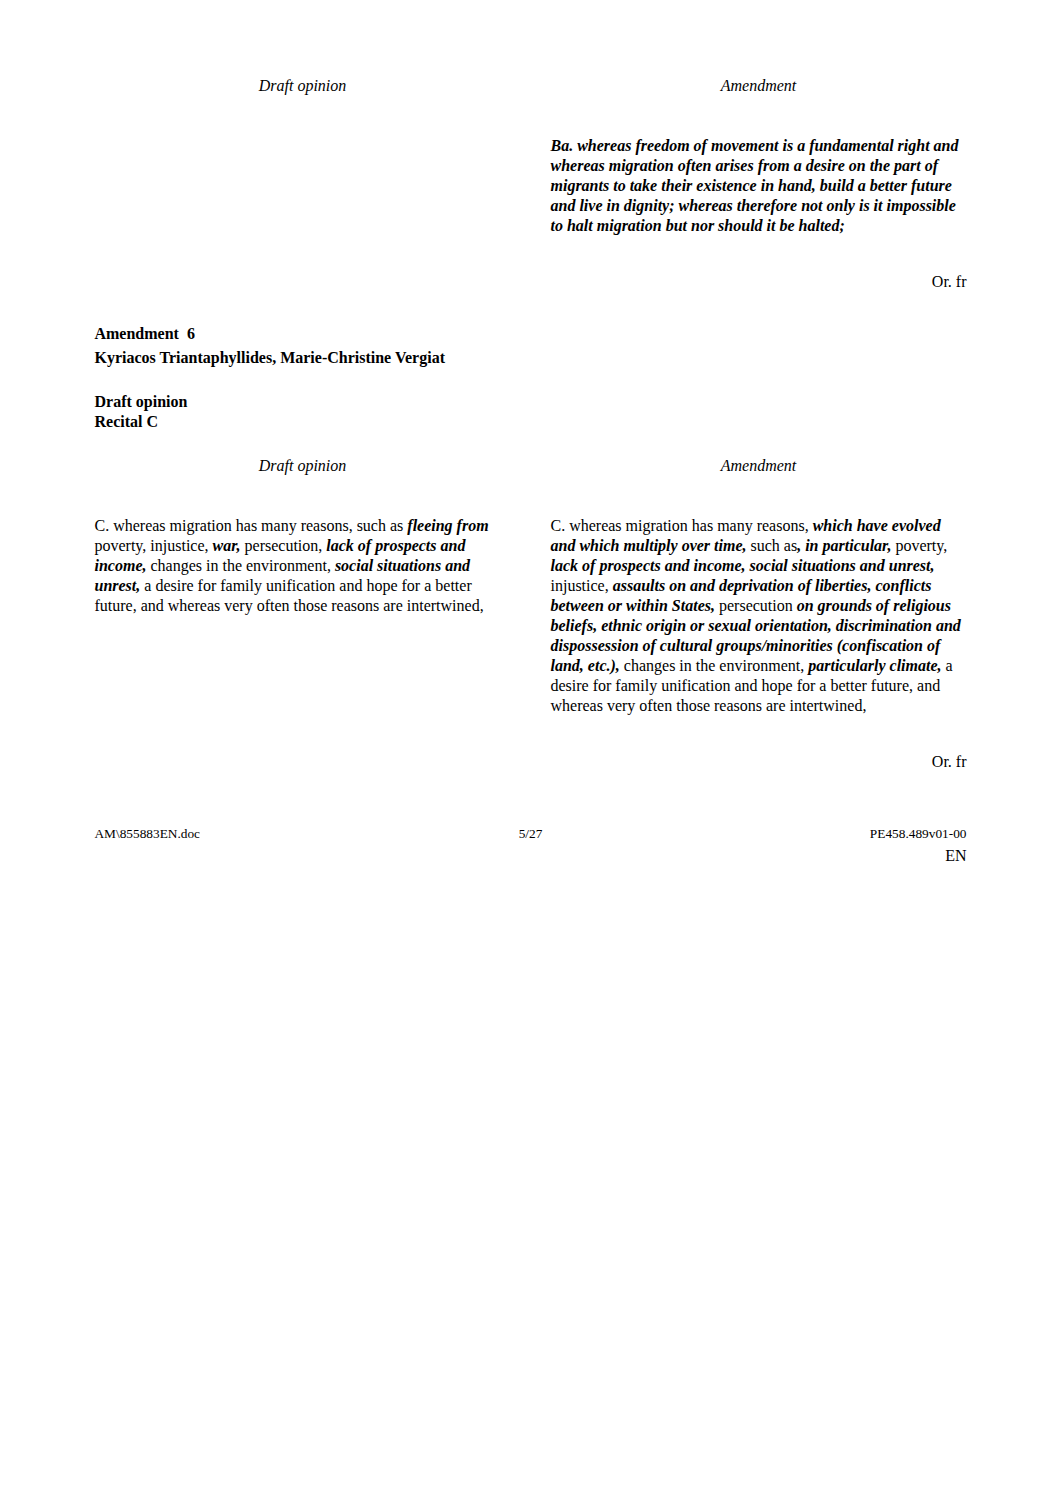Draft opinion
Amendment
Ba. whereas freedom of movement is a fundamental right and whereas migration often arises from a desire on the part of migrants to take their existence in hand, build a better future and live in dignity; whereas therefore not only is it impossible to halt migration but nor should it be halted;
Or. fr
Amendment 6
Kyriacos Triantaphyllides, Marie-Christine Vergiat
Draft opinion
Recital C
Draft opinion
Amendment
C. whereas migration has many reasons, such as fleeing from poverty, injustice, war, persecution, lack of prospects and income, changes in the environment, social situations and unrest, a desire for family unification and hope for a better future, and whereas very often those reasons are intertwined,
C. whereas migration has many reasons, which have evolved and which multiply over time, such as, in particular, poverty, lack of prospects and income, social situations and unrest, injustice, assaults on and deprivation of liberties, conflicts between or within States, persecution on grounds of religious beliefs, ethnic origin or sexual orientation, discrimination and dispossession of cultural groups/minorities (confiscation of land, etc.), changes in the environment, particularly climate, a desire for family unification and hope for a better future, and whereas very often those reasons are intertwined,
Or. fr
AM\855883EN.doc
5/27
PE458.489v01-00
EN